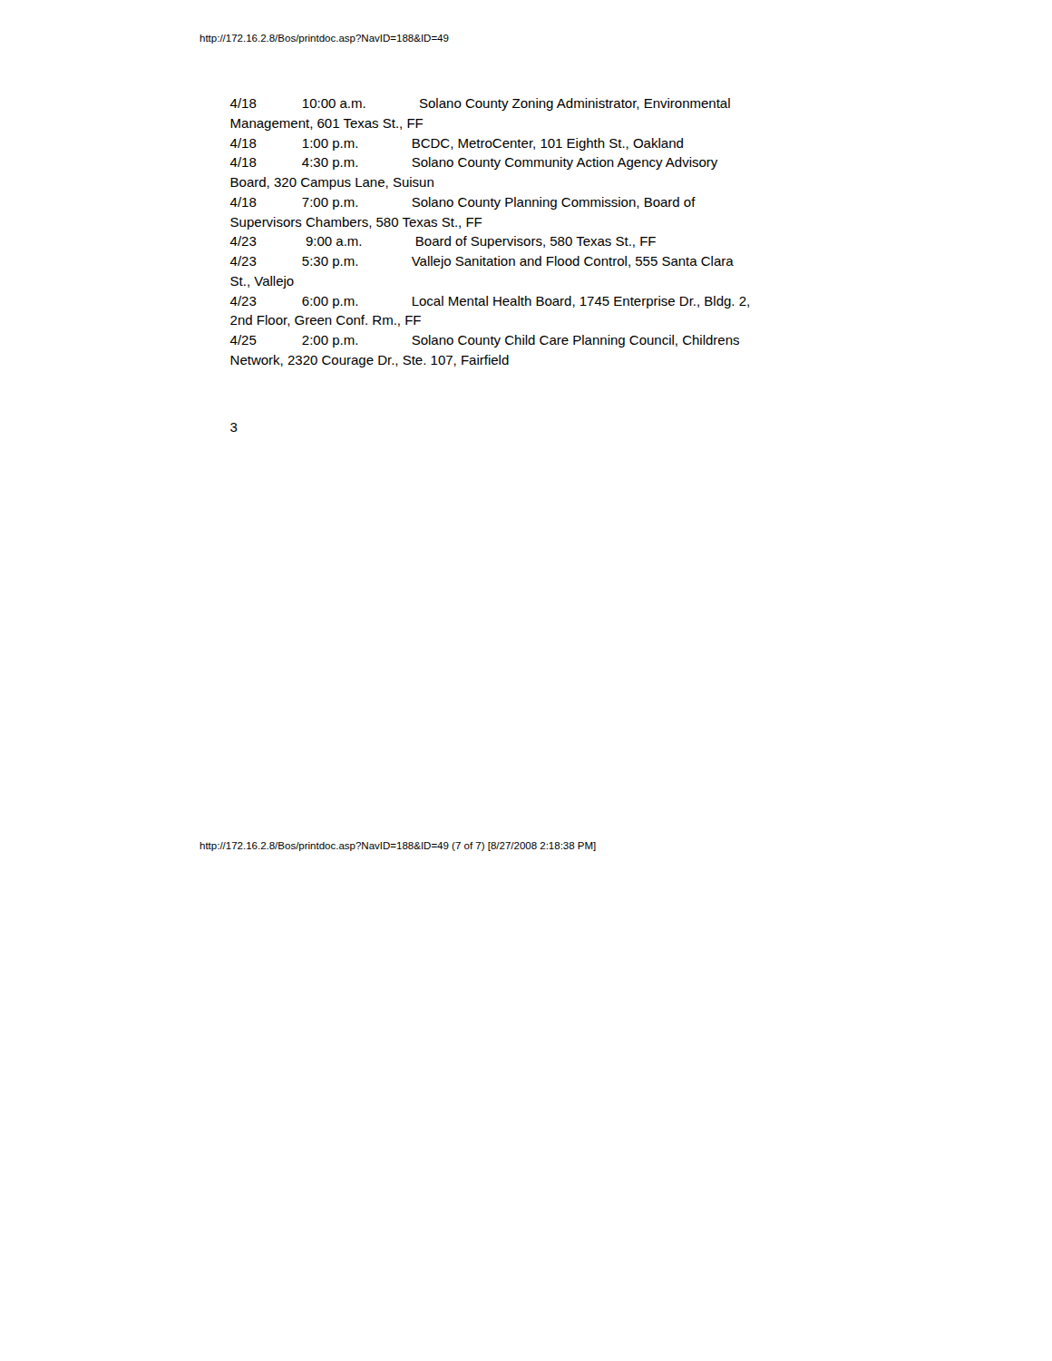http://172.16.2.8/Bos/printdoc.asp?NavID=188&ID=49
4/18            10:00 a.m.              Solano County Zoning Administrator, Environmental
Management, 601 Texas St., FF
4/18            1:00 p.m.              BCDC, MetroCenter, 101 Eighth St., Oakland
4/18            4:30 p.m.              Solano County Community Action Agency Advisory
Board, 320 Campus Lane, Suisun
4/18            7:00 p.m.              Solano County Planning Commission, Board of
Supervisors Chambers, 580 Texas St., FF
4/23             9:00 a.m.              Board of Supervisors, 580 Texas St., FF
4/23            5:30 p.m.              Vallejo Sanitation and Flood Control, 555 Santa Clara
St., Vallejo
4/23            6:00 p.m.              Local Mental Health Board, 1745 Enterprise Dr., Bldg. 2,
2nd Floor, Green Conf. Rm., FF
4/25            2:00 p.m.              Solano County Child Care Planning Council, Childrens
Network, 2320 Courage Dr., Ste. 107, Fairfield
3
http://172.16.2.8/Bos/printdoc.asp?NavID=188&ID=49 (7 of 7) [8/27/2008 2:18:38 PM]